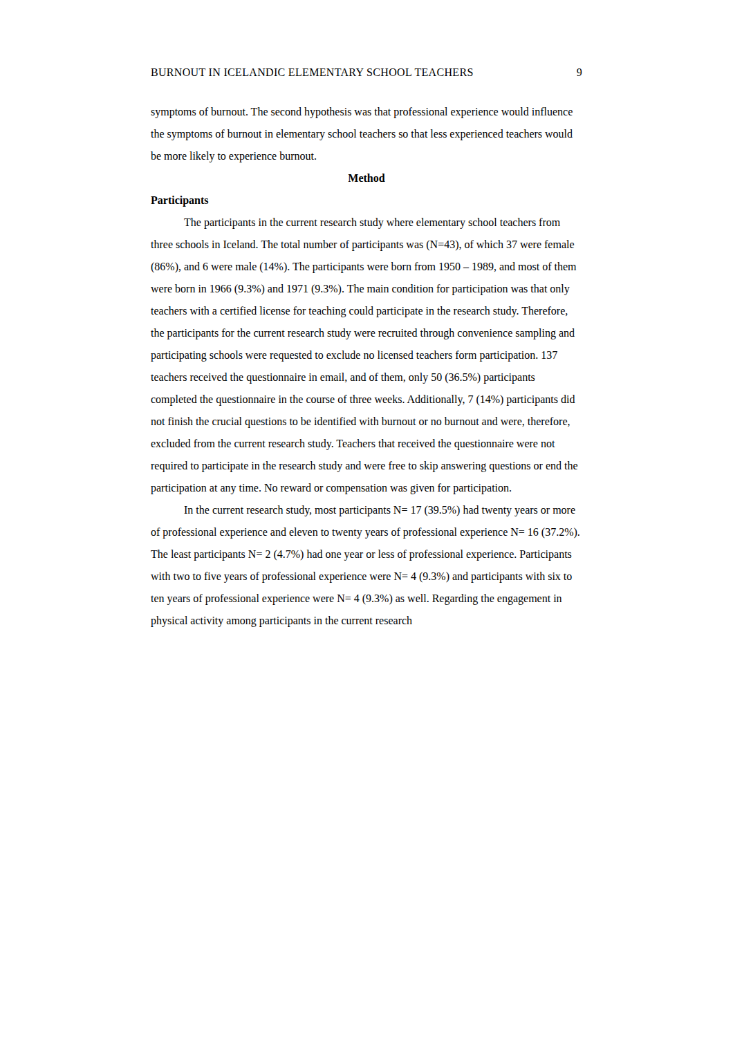Burnout in Icelandic Elementary School Teachers 9
symptoms of burnout. The second hypothesis was that professional experience would influence the symptoms of burnout in elementary school teachers so that less experienced teachers would be more likely to experience burnout.
Method
Participants
The participants in the current research study where elementary school teachers from three schools in Iceland. The total number of participants was (N=43), of which 37 were female (86%), and 6 were male (14%). The participants were born from 1950 – 1989, and most of them were born in 1966 (9.3%) and 1971 (9.3%). The main condition for participation was that only teachers with a certified license for teaching could participate in the research study. Therefore, the participants for the current research study were recruited through convenience sampling and participating schools were requested to exclude no licensed teachers form participation. 137 teachers received the questionnaire in email, and of them, only 50 (36.5%) participants completed the questionnaire in the course of three weeks. Additionally, 7 (14%) participants did not finish the crucial questions to be identified with burnout or no burnout and were, therefore, excluded from the current research study. Teachers that received the questionnaire were not required to participate in the research study and were free to skip answering questions or end the participation at any time. No reward or compensation was given for participation.
In the current research study, most participants N= 17 (39.5%) had twenty years or more of professional experience and eleven to twenty years of professional experience N= 16 (37.2%). The least participants N= 2 (4.7%) had one year or less of professional experience. Participants with two to five years of professional experience were N= 4 (9.3%) and participants with six to ten years of professional experience were N= 4 (9.3%) as well. Regarding the engagement in physical activity among participants in the current research